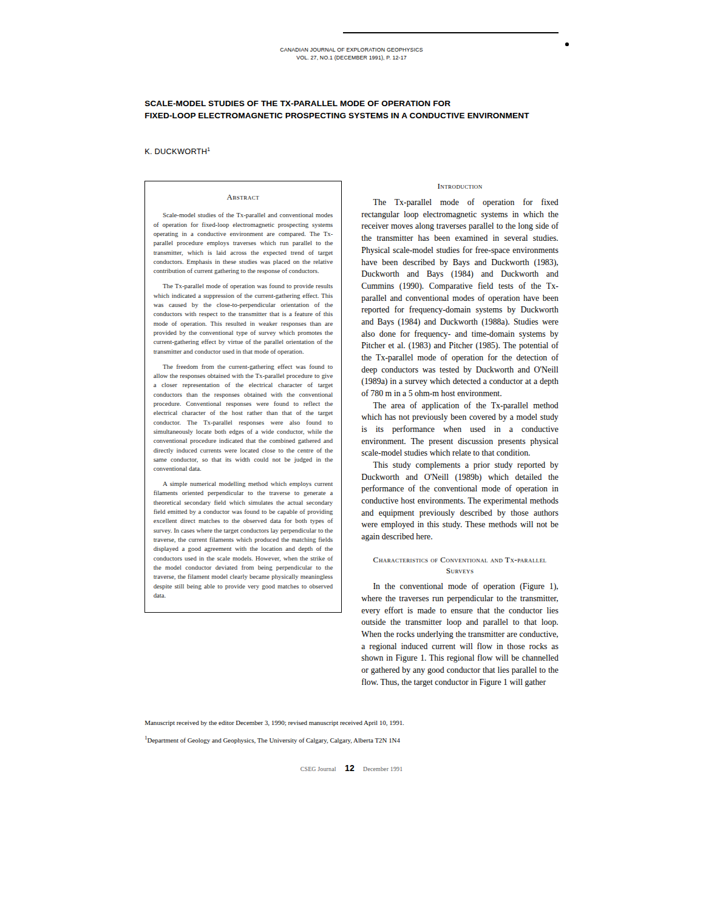Canadian Journal of Exploration Geophysics
Vol. 27, No.1 (December 1991), p. 12-17
Scale-Model Studies of the Tx-Parallel Mode of Operation for
Fixed-Loop Electromagnetic Prospecting Systems in a Conductive Environment
K. Duckworth1
Abstract
Scale-model studies of the Tx-parallel and conventional modes of operation for fixed-loop electromagnetic prospecting systems operating in a conductive environment are compared. The Tx-parallel procedure employs traverses which run parallel to the transmitter, which is laid across the expected trend of target conductors. Emphasis in these studies was placed on the relative contribution of current gathering to the response of conductors.
The Tx-parallel mode of operation was found to provide results which indicated a suppression of the current-gathering effect. This was caused by the close-to-perpendicular orientation of the conductors with respect to the transmitter that is a feature of this mode of operation. This resulted in weaker responses than are provided by the conventional type of survey which promotes the current-gathering effect by virtue of the parallel orientation of the transmitter and conductor used in that mode of operation.
The freedom from the current-gathering effect was found to allow the responses obtained with the Tx-parallel procedure to give a closer representation of the electrical character of target conductors than the responses obtained with the conventional procedure. Conventional responses were found to reflect the electrical character of the host rather than that of the target conductor. The Tx-parallel responses were also found to simultaneously locate both edges of a wide conductor, while the conventional procedure indicated that the combined gathered and directly induced currents were located close to the centre of the same conductor, so that its width could not be judged in the conventional data.
A simple numerical modelling method which employs current filaments oriented perpendicular to the traverse to generate a theoretical secondary field which simulates the actual secondary field emitted by a conductor was found to be capable of providing excellent direct matches to the observed data for both types of survey. In cases where the target conductors lay perpendicular to the traverse, the current filaments which produced the matching fields displayed a good agreement with the location and depth of the conductors used in the scale models. However, when the strike of the model conductor deviated from being perpendicular to the traverse, the filament model clearly became physically meaningless despite still being able to provide very good matches to observed data.
Introduction
The Tx-parallel mode of operation for fixed rectangular loop electromagnetic systems in which the receiver moves along traverses parallel to the long side of the transmitter has been examined in several studies. Physical scale-model studies for free-space environments have been described by Bays and Duckworth (1983), Duckworth and Bays (1984) and Duckworth and Cummins (1990). Comparative field tests of the Tx-parallel and conventional modes of operation have been reported for frequency-domain systems by Duckworth and Bays (1984) and Duckworth (1988a). Studies were also done for frequency- and time-domain systems by Pitcher et al. (1983) and Pitcher (1985). The potential of the Tx-parallel mode of operation for the detection of deep conductors was tested by Duckworth and O'Neill (1989a) in a survey which detected a conductor at a depth of 780 m in a 5 ohm-m host environment.
The area of application of the Tx-parallel method which has not previously been covered by a model study is its performance when used in a conductive environment. The present discussion presents physical scale-model studies which relate to that condition.
This study complements a prior study reported by Duckworth and O'Neill (1989b) which detailed the performance of the conventional mode of operation in conductive host environments. The experimental methods and equipment previously described by those authors were employed in this study. These methods will not be again described here.
Characteristics of Conventional and Tx-parallel
Surveys
In the conventional mode of operation (Figure 1), where the traverses run perpendicular to the transmitter, every effort is made to ensure that the conductor lies outside the transmitter loop and parallel to that loop. When the rocks underlying the transmitter are conductive, a regional induced current will flow in those rocks as shown in Figure 1. This regional flow will be channelled or gathered by any good conductor that lies parallel to the flow. Thus, the target conductor in Figure 1 will gather
Manuscript received by the editor December 3, 1990; revised manuscript received April 10, 1991.
1Department of Geology and Geophysics, The University of Calgary, Calgary, Alberta T2N 1N4
CSEG Journal 12 December 1991